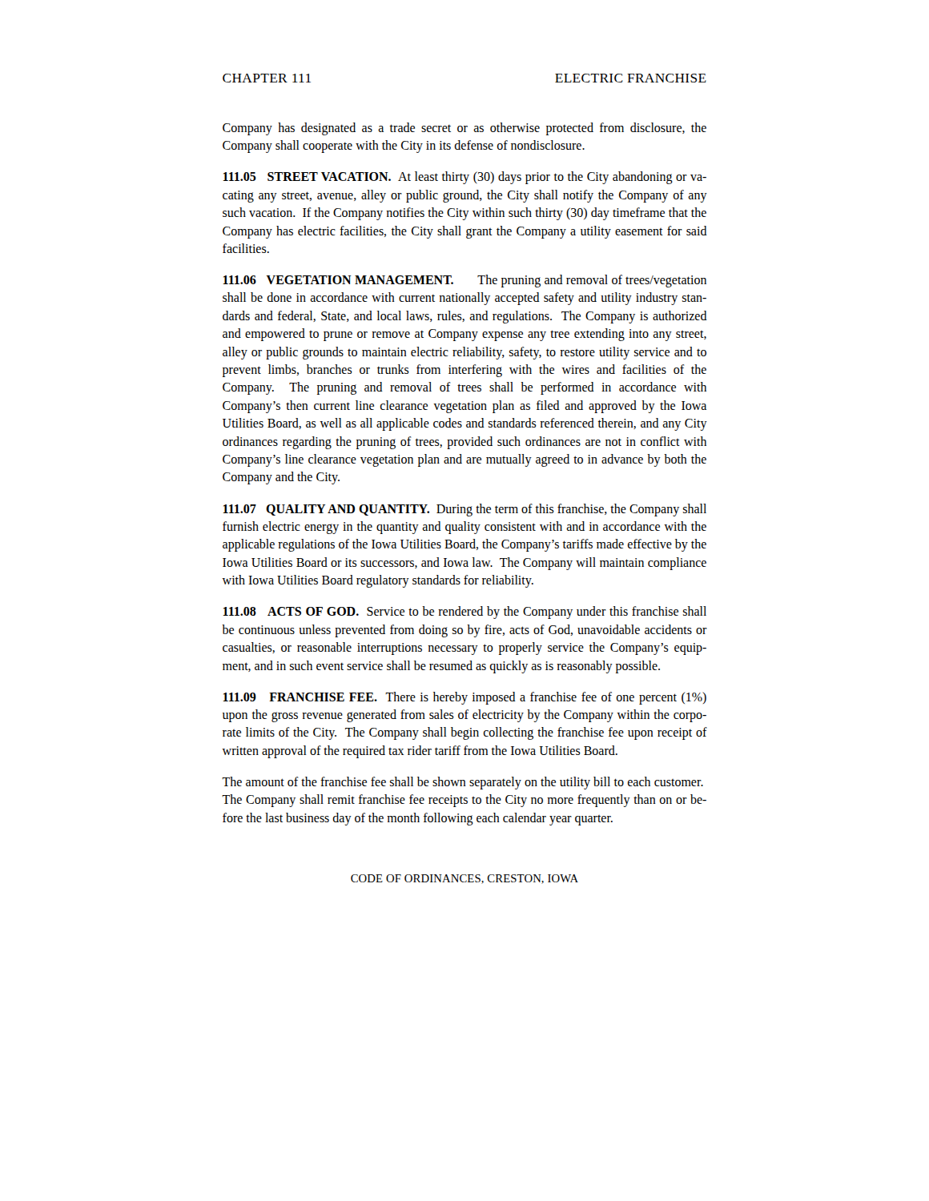CHAPTER 111 ELECTRIC FRANCHISE
Company has designated as a trade secret or as otherwise protected from disclosure, the Company shall cooperate with the City in its defense of nondisclosure.
111.05 STREET VACATION. At least thirty (30) days prior to the City abandoning or vacating any street, avenue, alley or public ground, the City shall notify the Company of any such vacation. If the Company notifies the City within such thirty (30) day timeframe that the Company has electric facilities, the City shall grant the Company a utility easement for said facilities.
111.06 VEGETATION MANAGEMENT. The pruning and removal of trees/vegetation shall be done in accordance with current nationally accepted safety and utility industry standards and federal, State, and local laws, rules, and regulations. The Company is authorized and empowered to prune or remove at Company expense any tree extending into any street, alley or public grounds to maintain electric reliability, safety, to restore utility service and to prevent limbs, branches or trunks from interfering with the wires and facilities of the Company. The pruning and removal of trees shall be performed in accordance with Company’s then current line clearance vegetation plan as filed and approved by the Iowa Utilities Board, as well as all applicable codes and standards referenced therein, and any City ordinances regarding the pruning of trees, provided such ordinances are not in conflict with Company’s line clearance vegetation plan and are mutually agreed to in advance by both the Company and the City.
111.07 QUALITY AND QUANTITY. During the term of this franchise, the Company shall furnish electric energy in the quantity and quality consistent with and in accordance with the applicable regulations of the Iowa Utilities Board, the Company’s tariffs made effective by the Iowa Utilities Board or its successors, and Iowa law. The Company will maintain compliance with Iowa Utilities Board regulatory standards for reliability.
111.08 ACTS OF GOD. Service to be rendered by the Company under this franchise shall be continuous unless prevented from doing so by fire, acts of God, unavoidable accidents or casualties, or reasonable interruptions necessary to properly service the Company’s equipment, and in such event service shall be resumed as quickly as is reasonably possible.
111.09 FRANCHISE FEE. There is hereby imposed a franchise fee of one percent (1%) upon the gross revenue generated from sales of electricity by the Company within the corporate limits of the City. The Company shall begin collecting the franchise fee upon receipt of written approval of the required tax rider tariff from the Iowa Utilities Board.
The amount of the franchise fee shall be shown separately on the utility bill to each customer. The Company shall remit franchise fee receipts to the City no more frequently than on or before the last business day of the month following each calendar year quarter.
CODE OF ORDINANCES, CRESTON, IOWA